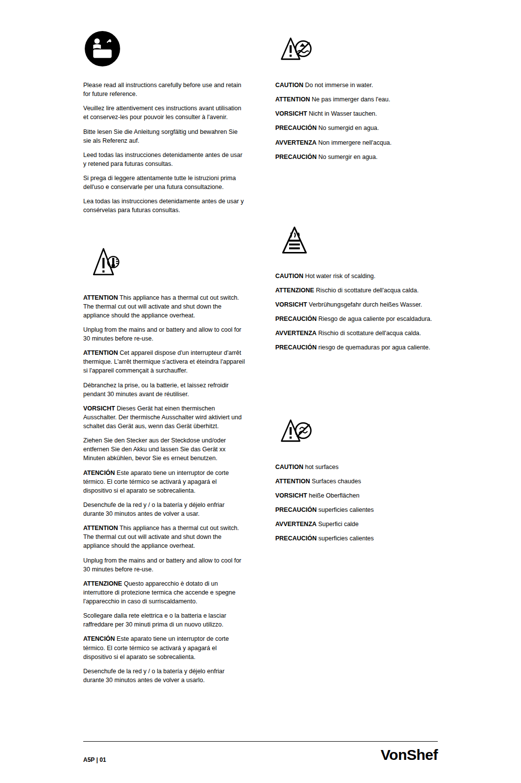Please read all instructions carefully before use and retain for future reference.
Veuillez lire attentivement ces instructions avant utilisation et conservez-les pour pouvoir les consulter à l'avenir.
Bitte lesen Sie die Anleitung sorgfältig und bewahren Sie sie als Referenz auf.
Leed todas las instrucciones detenidamente antes de usar y retened para futuras consultas.
Si prega di leggere attentamente tutte le istruzioni prima dell'uso e conservarle per una futura consultazione.
Lea todas las instrucciones detenidamente antes de usar y consérvelas para futuras consultas.
ATTENTION This appliance has a thermal cut out switch. The thermal cut out will activate and shut down the appliance should the appliance overheat.
Unplug from the mains and or battery and allow to cool for 30 minutes before re-use.
ATTENTION Cet appareil dispose d'un interrupteur d'arrêt thermique. L'arrêt thermique s'activera et éteindra l'appareil si l'appareil commençait à surchauffer.
Débranchez la prise, ou la batterie, et laissez refroidir pendant 30 minutes avant de réutiliser.
VORSICHT Dieses Gerät hat einen thermischen Ausschalter. Der thermische Ausschalter wird aktiviert und schaltet das Gerät aus, wenn das Gerät überhitzt.
Ziehen Sie den Stecker aus der Steckdose und/oder entfernen Sie den Akku und lassen Sie das Gerät xx Minuten abkühlen, bevor Sie es erneut benutzen.
ATENCIÓN Este aparato tiene un interruptor de corte térmico. El corte térmico se activará y apagará el dispositivo si el aparato se sobrecalienta.
Desenchufe de la red y / o la batería y déjelo enfriar durante 30 minutos antes de volver a usar.
ATTENTION This appliance has a thermal cut out switch. The thermal cut out will activate and shut down the appliance should the appliance overheat.
Unplug from the mains and or battery and allow to cool for 30 minutes before re-use.
ATTENZIONE Questo apparecchio è dotato di un interruttore di protezione termica che accende e spegne l'apparecchio in caso di surriscaldamento.
Scollegare dalla rete elettrica e o la batteria e lasciar raffreddare per 30 minuti prima di un nuovo utilizzo.
ATENCIÓN Este aparato tiene un interruptor de corte térmico. El corte térmico se activará y apagará el dispositivo si el aparato se sobrecalienta.
Desenchufe de la red y / o la batería y déjelo enfriar durante 30 minutos antes de volver a usarlo.
CAUTION Do not immerse in water.
ATTENTION Ne pas immerger dans l'eau.
VORSICHT Nicht in Wasser tauchen.
PRECAUCIÓN No sumergid en agua.
AVVERTENZA Non immergere nell'acqua.
PRECAUCIÓN No sumergir en agua.
CAUTION Hot water risk of scalding.
ATTENZIONE Rischio di scottature dell'acqua calda.
VORSICHT Verbrühungsgefahr durch heißes Wasser.
PRECAUCIÓN Riesgo de agua caliente por escaldadura.
AVVERTENZA Rischio di scottature dell'acqua calda.
PRECAUCIÓN riesgo de quemaduras por agua caliente.
CAUTION hot surfaces
ATTENTION Surfaces chaudes
VORSICHT heiße Oberflächen
PRECAUCIÓN superficies calientes
AVVERTENZA Superfici calde
PRECAUCIÓN superficies calientes
A5P | 01
Von Shef